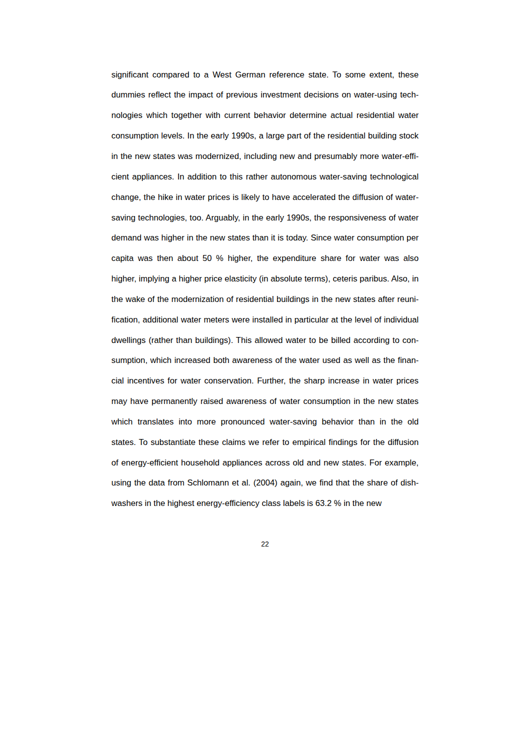significant compared to a West German reference state. To some extent, these dummies reflect the impact of previous investment decisions on water-using technologies which together with current behavior determine actual residential water consumption levels. In the early 1990s, a large part of the residential building stock in the new states was modernized, including new and presumably more water-efficient appliances. In addition to this rather autonomous water-saving technological change, the hike in water prices is likely to have accelerated the diffusion of water-saving technologies, too. Arguably, in the early 1990s, the responsiveness of water demand was higher in the new states than it is today. Since water consumption per capita was then about 50 % higher, the expenditure share for water was also higher, implying a higher price elasticity (in absolute terms), ceteris paribus. Also, in the wake of the modernization of residential buildings in the new states after reunification, additional water meters were installed in particular at the level of individual dwellings (rather than buildings). This allowed water to be billed according to consumption, which increased both awareness of the water used as well as the financial incentives for water conservation. Further, the sharp increase in water prices may have permanently raised awareness of water consumption in the new states which translates into more pronounced water-saving behavior than in the old states. To substantiate these claims we refer to empirical findings for the diffusion of energy-efficient household appliances across old and new states. For example, using the data from Schlomann et al. (2004) again, we find that the share of dishwashers in the highest energy-efficiency class labels is 63.2 % in the new
22